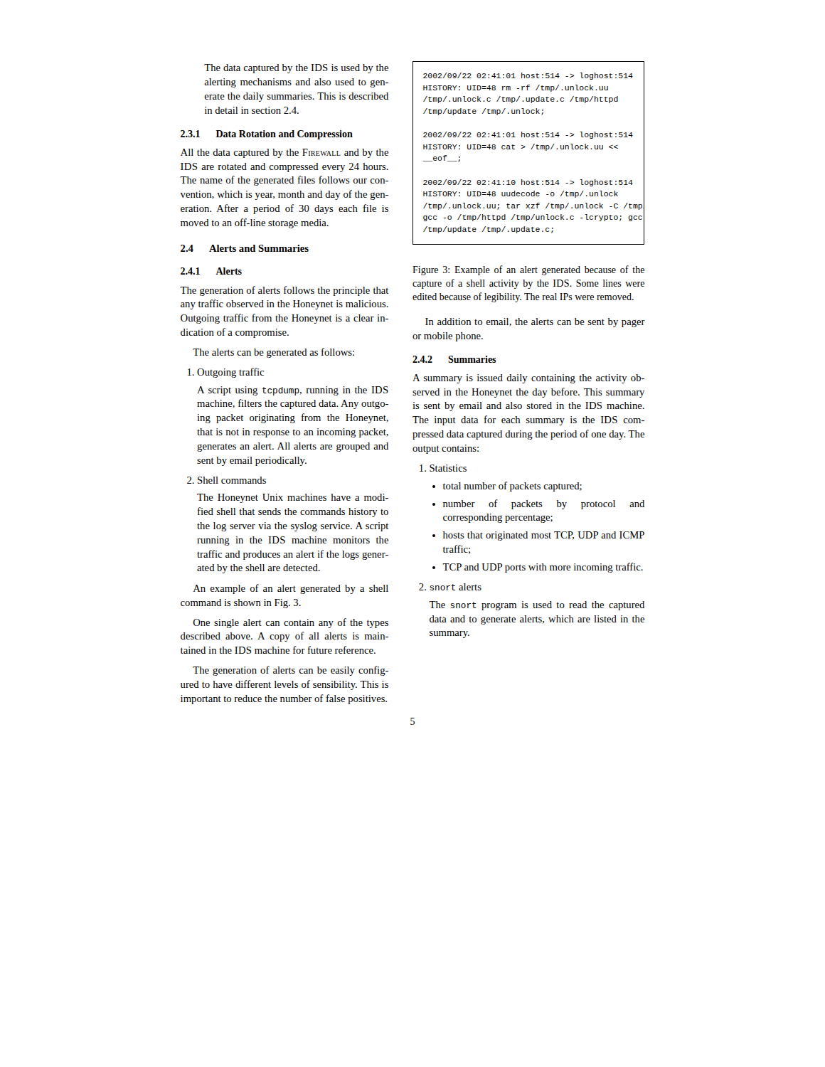The data captured by the IDS is used by the alerting mechanisms and also used to generate the daily summaries. This is described in detail in section 2.4.
2.3.1 Data Rotation and Compression
All the data captured by the Firewall and by the IDS are rotated and compressed every 24 hours. The name of the generated files follows our convention, which is year, month and day of the generation. After a period of 30 days each file is moved to an off-line storage media.
2.4 Alerts and Summaries
2.4.1 Alerts
The generation of alerts follows the principle that any traffic observed in the Honeynet is malicious. Outgoing traffic from the Honeynet is a clear indication of a compromise.
The alerts can be generated as follows:
Outgoing traffic
A script using tcpdump, running in the IDS machine, filters the captured data. Any outgoing packet originating from the Honeynet, that is not in response to an incoming packet, generates an alert. All alerts are grouped and sent by email periodically.
Shell commands
The Honeynet Unix machines have a modified shell that sends the commands history to the log server via the syslog service. A script running in the IDS machine monitors the traffic and produces an alert if the logs generated by the shell are detected.
An example of an alert generated by a shell command is shown in Fig. 3.
One single alert can contain any of the types described above. A copy of all alerts is maintained in the IDS machine for future reference.
The generation of alerts can be easily configured to have different levels of sensibility. This is important to reduce the number of false positives.
2002/09/22 02:41:01 host:514 -> loghost:514 HISTORY: UID=48 rm -rf /tmp/.unlock.uu /tmp/.unlock.c /tmp/.update.c /tmp/httpd /tmp/update /tmp/.unlock; 2002/09/22 02:41:01 host:514 -> loghost:514 HISTORY: UID=48 cat > /tmp/.unlock.uu << __eof__; 2002/09/22 02:41:10 host:514 -> loghost:514 HISTORY: UID=48 uudecode -o /tmp/.unlock /tmp/.unlock.uu; tar xzf /tmp/.unlock -C /tmp/; gcc -o /tmp/httpd /tmp/unlock.c -lcrypto; gcc -o /tmp/update /tmp/.update.c;
Figure 3: Example of an alert generated because of the capture of a shell activity by the IDS. Some lines were edited because of legibility. The real IPs were removed.
In addition to email, the alerts can be sent by pager or mobile phone.
2.4.2 Summaries
A summary is issued daily containing the activity observed in the Honeynet the day before. This summary is sent by email and also stored in the IDS machine. The input data for each summary is the IDS compressed data captured during the period of one day. The output contains:
Statistics
total number of packets captured;
number of packets by protocol and corresponding percentage;
hosts that originated most TCP, UDP and ICMP traffic;
TCP and UDP ports with more incoming traffic.
snort alerts
The snort program is used to read the captured data and to generate alerts, which are listed in the summary.
5